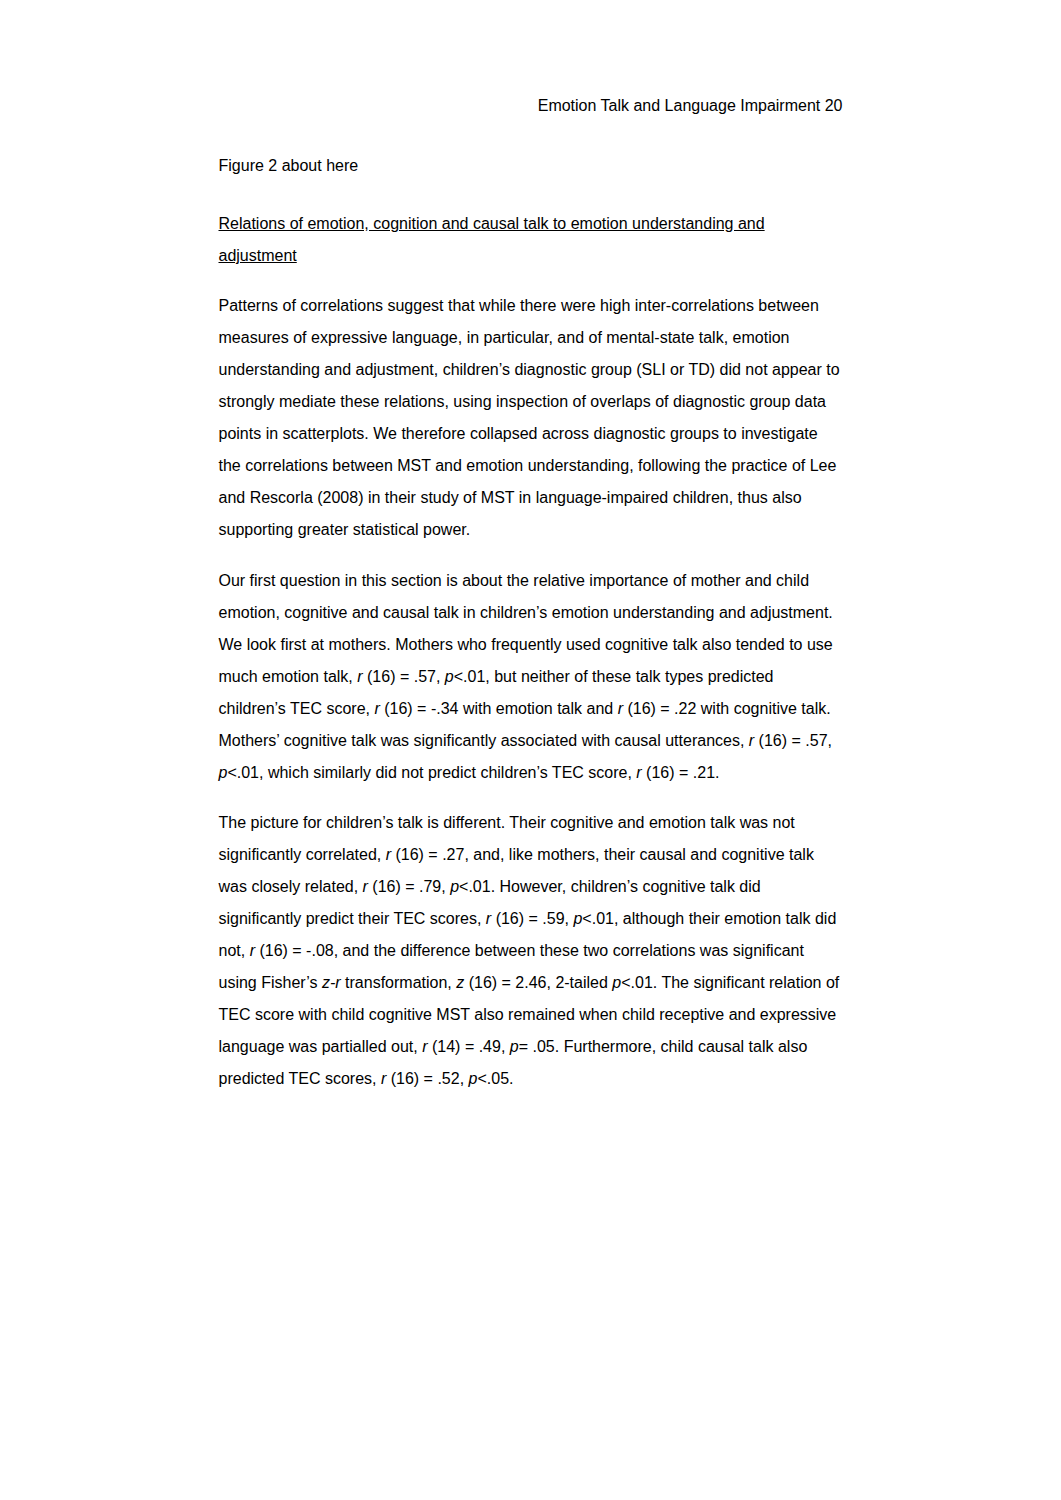Emotion Talk and Language Impairment 20
Figure 2 about here
Relations of emotion, cognition and causal talk to emotion understanding and adjustment
Patterns of correlations suggest that while there were high inter-correlations between measures of expressive language, in particular, and of mental-state talk, emotion understanding and adjustment, children’s diagnostic group (SLI or TD) did not appear to strongly mediate these relations, using inspection of overlaps of diagnostic group data points in scatterplots. We therefore collapsed across diagnostic groups to investigate the correlations between MST and emotion understanding, following the practice of Lee and Rescorla (2008) in their study of MST in language-impaired children, thus also supporting greater statistical power.
Our first question in this section is about the relative importance of mother and child emotion, cognitive and causal talk in children’s emotion understanding and adjustment. We look first at mothers. Mothers who frequently used cognitive talk also tended to use much emotion talk, r (16) = .57, p<.01, but neither of these talk types predicted children’s TEC score, r (16) = -.34 with emotion talk and r (16) = .22 with cognitive talk. Mothers’ cognitive talk was significantly associated with causal utterances, r (16) = .57, p<.01, which similarly did not predict children’s TEC score, r (16) = .21.
The picture for children’s talk is different. Their cognitive and emotion talk was not significantly correlated, r (16) = .27, and, like mothers, their causal and cognitive talk was closely related, r (16) = .79, p<.01. However, children’s cognitive talk did significantly predict their TEC scores, r (16) = .59, p<.01, although their emotion talk did not, r (16) = -.08, and the difference between these two correlations was significant using Fisher’s z-r transformation, z (16) = 2.46, 2-tailed p<.01. The significant relation of TEC score with child cognitive MST also remained when child receptive and expressive language was partialled out, r (14) = .49, p= .05. Furthermore, child causal talk also predicted TEC scores, r (16) = .52, p<.05.